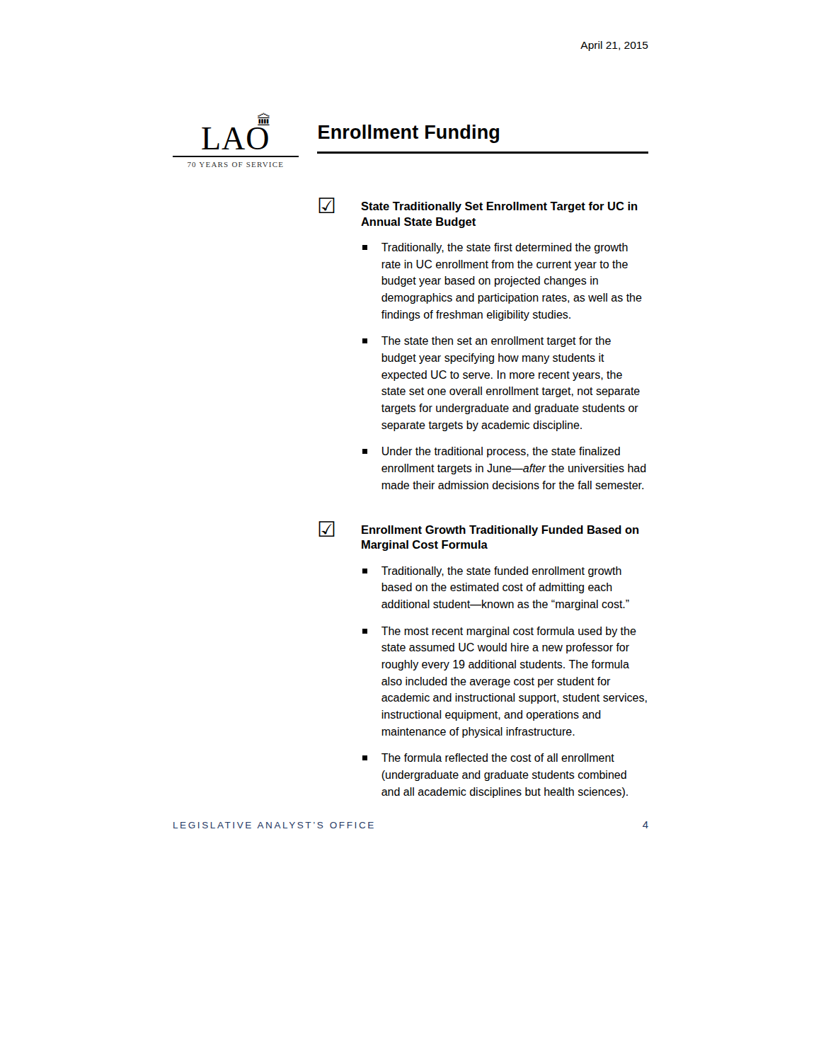April 21, 2015
LAO🏛
70 YEARS OF SERVICE
Enrollment Funding
☑
State Traditionally Set Enrollment Target for UC in Annual State Budget
Traditionally, the state first determined the growth rate in UC enrollment from the current year to the budget year based on projected changes in demographics and participation rates, as well as the findings of freshman eligibility studies.
The state then set an enrollment target for the budget year specifying how many students it expected UC to serve. In more recent years, the state set one overall enrollment target, not separate targets for undergraduate and graduate students or separate targets by academic discipline.
Under the traditional process, the state finalized enrollment targets in June—after the universities had made their admission decisions for the fall semester.
☑
Enrollment Growth Traditionally Funded Based on Marginal Cost Formula
Traditionally, the state funded enrollment growth based on the estimated cost of admitting each additional student—known as the “marginal cost.”
The most recent marginal cost formula used by the state assumed UC would hire a new professor for roughly every 19 additional students. The formula also included the average cost per student for academic and instructional support, student services, instructional equipment, and operations and maintenance of physical infrastructure.
The formula reflected the cost of all enrollment (undergraduate and graduate students combined and all academic disciplines but health sciences).
LEGISLATIVE ANALYST’S OFFICE
4